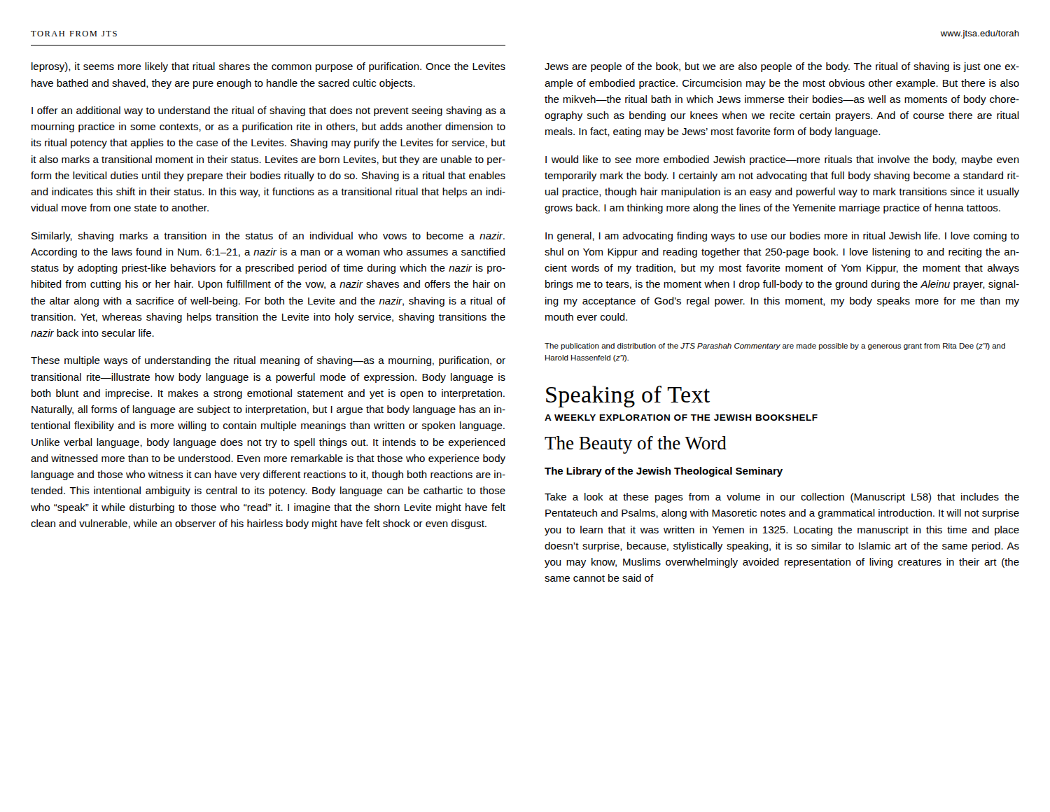Torah from JTS
www.jtsa.edu/torah
leprosy), it seems more likely that ritual shares the common purpose of purification. Once the Levites have bathed and shaved, they are pure enough to handle the sacred cultic objects.
I offer an additional way to understand the ritual of shaving that does not prevent seeing shaving as a mourning practice in some contexts, or as a purification rite in others, but adds another dimension to its ritual potency that applies to the case of the Levites. Shaving may purify the Levites for service, but it also marks a transitional moment in their status. Levites are born Levites, but they are unable to perform the levitical duties until they prepare their bodies ritually to do so. Shaving is a ritual that enables and indicates this shift in their status. In this way, it functions as a transitional ritual that helps an individual move from one state to another.
Similarly, shaving marks a transition in the status of an individual who vows to become a nazir. According to the laws found in Num. 6:1–21, a nazir is a man or a woman who assumes a sanctified status by adopting priest-like behaviors for a prescribed period of time during which the nazir is prohibited from cutting his or her hair. Upon fulfillment of the vow, a nazir shaves and offers the hair on the altar along with a sacrifice of well-being. For both the Levite and the nazir, shaving is a ritual of transition. Yet, whereas shaving helps transition the Levite into holy service, shaving transitions the nazir back into secular life.
These multiple ways of understanding the ritual meaning of shaving—as a mourning, purification, or transitional rite—illustrate how body language is a powerful mode of expression. Body language is both blunt and imprecise. It makes a strong emotional statement and yet is open to interpretation. Naturally, all forms of language are subject to interpretation, but I argue that body language has an intentional flexibility and is more willing to contain multiple meanings than written or spoken language. Unlike verbal language, body language does not try to spell things out. It intends to be experienced and witnessed more than to be understood. Even more remarkable is that those who experience body language and those who witness it can have very different reactions to it, though both reactions are intended. This intentional ambiguity is central to its potency. Body language can be cathartic to those who “speak” it while disturbing to those who “read” it. I imagine that the shorn Levite might have felt clean and vulnerable, while an observer of his hairless body might have felt shock or even disgust.
Jews are people of the book, but we are also people of the body. The ritual of shaving is just one example of embodied practice. Circumcision may be the most obvious other example. But there is also the mikveh—the ritual bath in which Jews immerse their bodies—as well as moments of body choreography such as bending our knees when we recite certain prayers. And of course there are ritual meals. In fact, eating may be Jews’ most favorite form of body language.
I would like to see more embodied Jewish practice—more rituals that involve the body, maybe even temporarily mark the body. I certainly am not advocating that full body shaving become a standard ritual practice, though hair manipulation is an easy and powerful way to mark transitions since it usually grows back. I am thinking more along the lines of the Yemenite marriage practice of henna tattoos.
In general, I am advocating finding ways to use our bodies more in ritual Jewish life. I love coming to shul on Yom Kippur and reading together that 250-page book. I love listening to and reciting the ancient words of my tradition, but my most favorite moment of Yom Kippur, the moment that always brings me to tears, is the moment when I drop full-body to the ground during the Aleinu prayer, signaling my acceptance of God’s regal power. In this moment, my body speaks more for me than my mouth ever could.
The publication and distribution of the JTS Parashah Commentary are made possible by a generous grant from Rita Dee (z”l) and Harold Hassenfeld (z”l).
Speaking of Text
A weekly exploration of the Jewish bookshelf
The Beauty of the Word
The Library of the Jewish Theological Seminary
Take a look at these pages from a volume in our collection (Manuscript L58) that includes the Pentateuch and Psalms, along with Masoretic notes and a grammatical introduction. It will not surprise you to learn that it was written in Yemen in 1325. Locating the manuscript in this time and place doesn’t surprise, because, stylistically speaking, it is so similar to Islamic art of the same period. As you may know, Muslims overwhelmingly avoided representation of living creatures in their art (the same cannot be said of